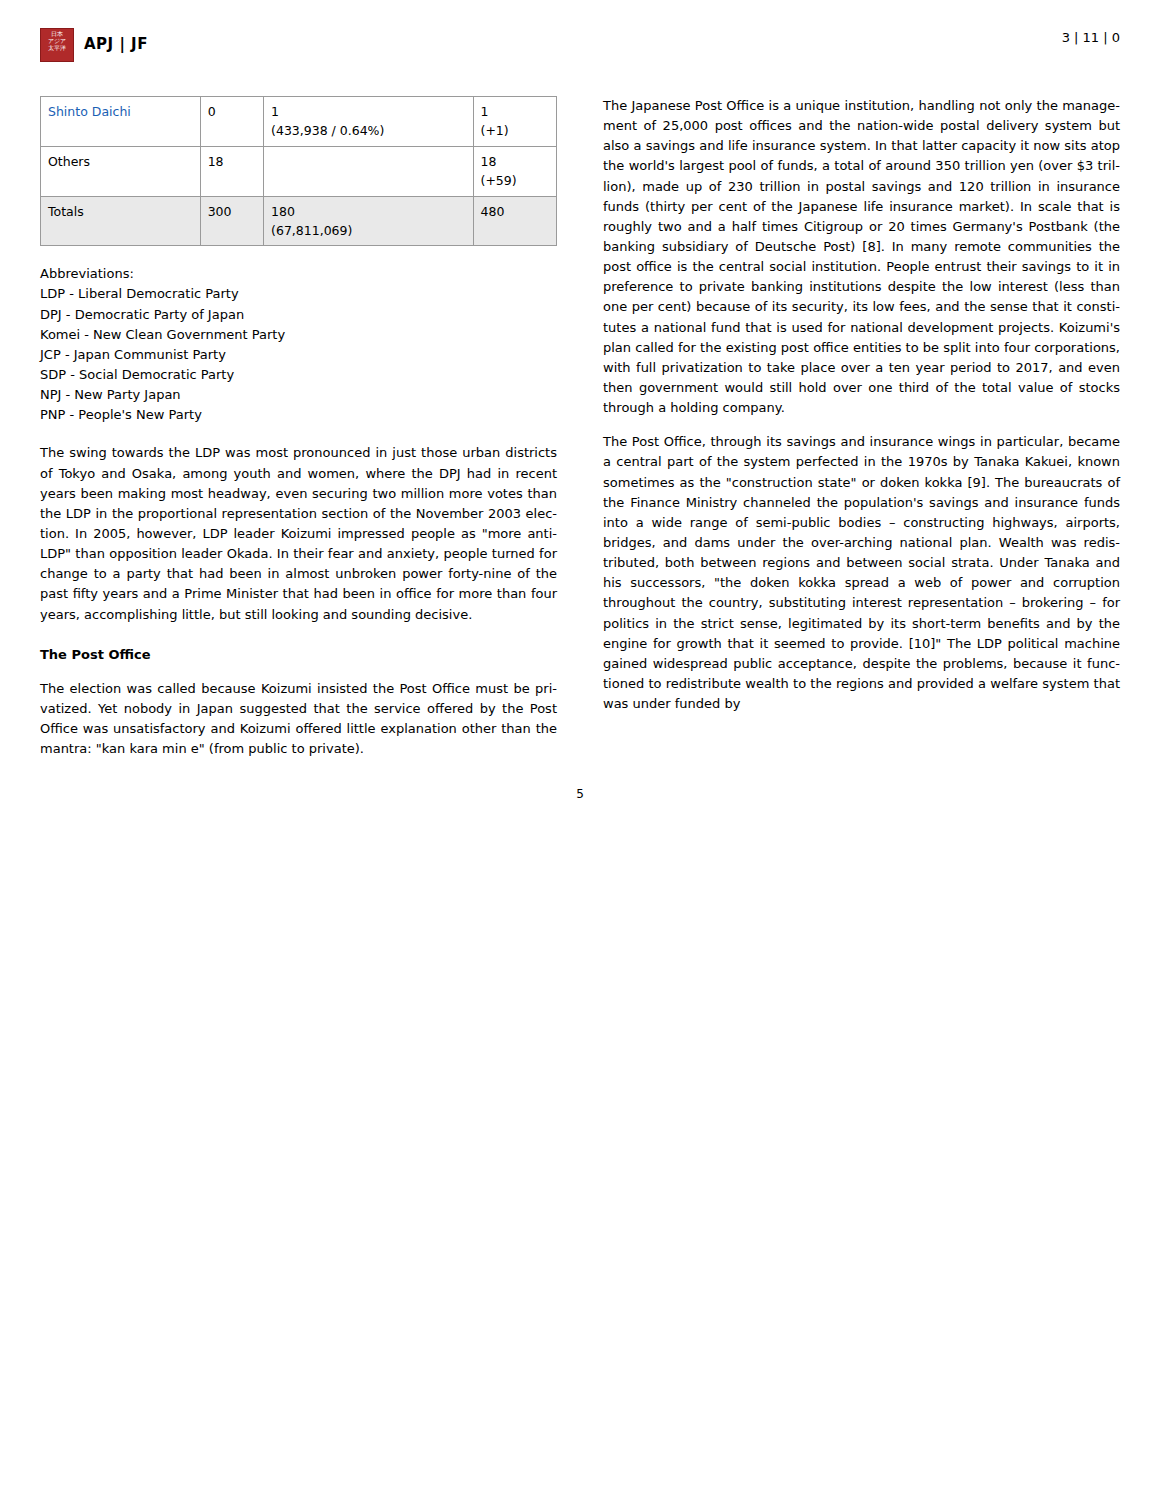日本
アジア
太平洋
APJ | JF
3 | 11 | 0
| Shinto Daichi | 0 | 1 (433,938 / 0.64%) | 1 (+1) |
| Others | 18 | | 18 (+59) |
| Totals | 300 | 180 (67,811,069) | 480 |
Abbreviations:
LDP - Liberal Democratic Party
DPJ - Democratic Party of Japan
Komei - New Clean Government Party
JCP - Japan Communist Party
SDP - Social Democratic Party
NPJ - New Party Japan
PNP - People's New Party
The swing towards the LDP was most pronounced in just those urban districts of Tokyo and Osaka, among youth and women, where the DPJ had in recent years been making most headway, even securing two million more votes than the LDP in the proportional representation section of the November 2003 election. In 2005, however, LDP leader Koizumi impressed people as "more anti-LDP" than opposition leader Okada. In their fear and anxiety, people turned for change to a party that had been in almost unbroken power forty-nine of the past fifty years and a Prime Minister that had been in office for more than four years, accomplishing little, but still looking and sounding decisive.
The Post Office
The election was called because Koizumi insisted the Post Office must be privatized. Yet nobody in Japan suggested that the service offered by the Post Office was unsatisfactory and Koizumi offered little explanation other than the mantra: "kan kara min e" (from public to private).
The Japanese Post Office is a unique institution, handling not only the management of 25,000 post offices and the nation-wide postal delivery system but also a savings and life insurance system. In that latter capacity it now sits atop the world's largest pool of funds, a total of around 350 trillion yen (over $3 trillion), made up of 230 trillion in postal savings and 120 trillion in insurance funds (thirty per cent of the Japanese life insurance market). In scale that is roughly two and a half times Citigroup or 20 times Germany's Postbank (the banking subsidiary of Deutsche Post) [8]. In many remote communities the post office is the central social institution. People entrust their savings to it in preference to private banking institutions despite the low interest (less than one per cent) because of its security, its low fees, and the sense that it constitutes a national fund that is used for national development projects. Koizumi's plan called for the existing post office entities to be split into four corporations, with full privatization to take place over a ten year period to 2017, and even then government would still hold over one third of the total value of stocks through a holding company.
The Post Office, through its savings and insurance wings in particular, became a central part of the system perfected in the 1970s by Tanaka Kakuei, known sometimes as the "construction state" or doken kokka [9]. The bureaucrats of the Finance Ministry channeled the population's savings and insurance funds into a wide range of semi-public bodies – constructing highways, airports, bridges, and dams under the over-arching national plan. Wealth was redistributed, both between regions and between social strata. Under Tanaka and his successors, "the doken kokka spread a web of power and corruption throughout the country, substituting interest representation – brokering – for politics in the strict sense, legitimated by its short-term benefits and by the engine for growth that it seemed to provide. [10]" The LDP political machine gained widespread public acceptance, despite the problems, because it functioned to redistribute wealth to the regions and provided a welfare system that was under funded by
5